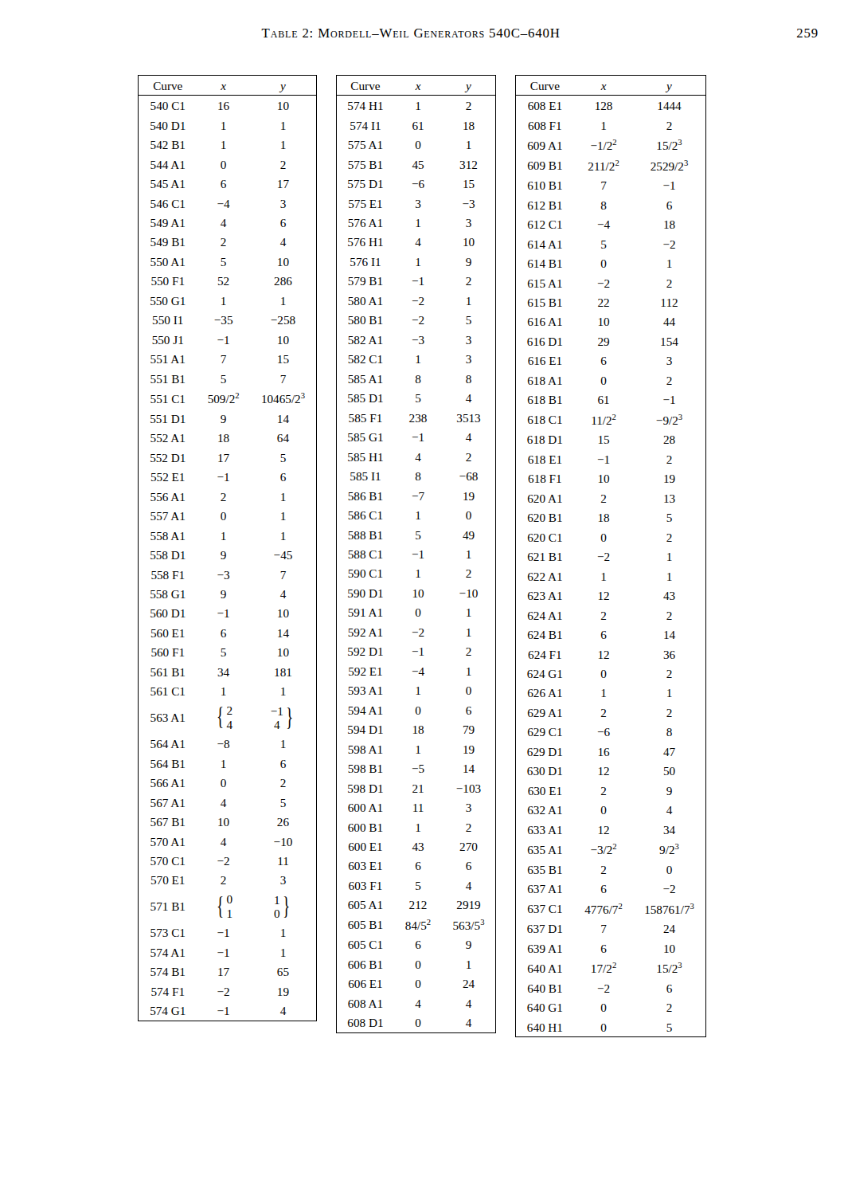Table 2: Mordell–Weil Generators 540C–640H 259
| Curve | x | y |
| --- | --- | --- |
| 540 C1 | 16 | 10 |
| 540 D1 | 1 | 1 |
| 542 B1 | 1 | 1 |
| 544 A1 | 0 | 2 |
| 545 A1 | 6 | 17 |
| 546 C1 | −4 | 3 |
| 549 A1 | 4 | 6 |
| 549 B1 | 2 | 4 |
| 550 A1 | 5 | 10 |
| 550 F1 | 52 | 286 |
| 550 G1 | 1 | 1 |
| 550 I1 | −35 | −258 |
| 550 J1 | −1 | 10 |
| 551 A1 | 7 | 15 |
| 551 B1 | 5 | 7 |
| 551 C1 | 509/2 2 | 10465/2 3 |
| 551 D1 | 9 | 14 |
| 552 A1 | 18 | 64 |
| 552 D1 | 17 | 5 |
| 552 E1 | −1 | 6 |
| 556 A1 | 2 | 1 |
| 557 A1 | 0 | 1 |
| 558 A1 | 1 | 1 |
| 558 D1 | 9 | −45 |
| 558 F1 | −3 | 7 |
| 558 G1 | 9 | 4 |
| 560 D1 | −1 | 10 |
| 560 E1 | 6 | 14 |
| 560 F1 | 5 | 10 |
| 561 B1 | 34 | 181 |
| 561 C1 | 1 | 1 |
| 563 A1 | { 2 4 | −1 4 } |
| 564 A1 | −8 | 1 |
| 564 B1 | 1 | 6 |
| 566 A1 | 0 | 2 |
| 567 A1 | 4 | 5 |
| 567 B1 | 10 | 26 |
| 570 A1 | 4 | −10 |
| 570 C1 | −2 | 11 |
| 570 E1 | 2 | 3 |
| 571 B1 | { 0 1 | 1 0 } |
| 573 C1 | −1 | 1 |
| 574 A1 | −1 | 1 |
| 574 B1 | 17 | 65 |
| 574 F1 | −2 | 19 |
| 574 G1 | −1 | 4 |
| Curve | x | y |
| --- | --- | --- |
| 574 H1 | 1 | 2 |
| 574 I1 | 61 | 18 |
| 575 A1 | 0 | 1 |
| 575 B1 | 45 | 312 |
| 575 D1 | −6 | 15 |
| 575 E1 | 3 | −3 |
| 576 A1 | 1 | 3 |
| 576 H1 | 4 | 10 |
| 576 I1 | 1 | 9 |
| 579 B1 | −1 | 2 |
| 580 A1 | −2 | 1 |
| 580 B1 | −2 | 5 |
| 582 A1 | −3 | 3 |
| 582 C1 | 1 | 3 |
| 585 A1 | 8 | 8 |
| 585 D1 | 5 | 4 |
| 585 F1 | 238 | 3513 |
| 585 G1 | −1 | 4 |
| 585 H1 | 4 | 2 |
| 585 I1 | 8 | −68 |
| 586 B1 | −7 | 19 |
| 586 C1 | 1 | 0 |
| 588 B1 | 5 | 49 |
| 588 C1 | −1 | 1 |
| 590 C1 | 1 | 2 |
| 590 D1 | 10 | −10 |
| 591 A1 | 0 | 1 |
| 592 A1 | −2 | 1 |
| 592 D1 | −1 | 2 |
| 592 E1 | −4 | 1 |
| 593 A1 | 1 | 0 |
| 594 A1 | 0 | 6 |
| 594 D1 | 18 | 79 |
| 598 A1 | 1 | 19 |
| 598 B1 | −5 | 14 |
| 598 D1 | 21 | −103 |
| 600 A1 | 11 | 3 |
| 600 B1 | 1 | 2 |
| 600 E1 | 43 | 270 |
| 603 E1 | 6 | 6 |
| 603 F1 | 5 | 4 |
| 605 A1 | 212 | 2919 |
| 605 B1 | 84/5 2 | 563/5 3 |
| 605 C1 | 6 | 9 |
| 606 B1 | 0 | 1 |
| 606 E1 | 0 | 24 |
| 608 A1 | 4 | 4 |
| 608 D1 | 0 | 4 |
| Curve | x | y |
| --- | --- | --- |
| 608 E1 | 128 | 1444 |
| 608 F1 | 1 | 2 |
| 609 A1 | −1/2 2 | 15/2 3 |
| 609 B1 | 211/2 2 | 2529/2 3 |
| 610 B1 | 7 | −1 |
| 612 B1 | 8 | 6 |
| 612 C1 | −4 | 18 |
| 614 A1 | 5 | −2 |
| 614 B1 | 0 | 1 |
| 615 A1 | −2 | 2 |
| 615 B1 | 22 | 112 |
| 616 A1 | 10 | 44 |
| 616 D1 | 29 | 154 |
| 616 E1 | 6 | 3 |
| 618 A1 | 0 | 2 |
| 618 B1 | 61 | −1 |
| 618 C1 | 11/2 2 | −9/2 3 |
| 618 D1 | 15 | 28 |
| 618 E1 | −1 | 2 |
| 618 F1 | 10 | 19 |
| 620 A1 | 2 | 13 |
| 620 B1 | 18 | 5 |
| 620 C1 | 0 | 2 |
| 621 B1 | −2 | 1 |
| 622 A1 | 1 | 1 |
| 623 A1 | 12 | 43 |
| 624 A1 | 2 | 2 |
| 624 B1 | 6 | 14 |
| 624 F1 | 12 | 36 |
| 624 G1 | 0 | 2 |
| 626 A1 | 1 | 1 |
| 629 A1 | 2 | 2 |
| 629 C1 | −6 | 8 |
| 629 D1 | 16 | 47 |
| 630 D1 | 12 | 50 |
| 630 E1 | 2 | 9 |
| 632 A1 | 0 | 4 |
| 633 A1 | 12 | 34 |
| 635 A1 | −3/2 2 | 9/2 3 |
| 635 B1 | 2 | 0 |
| 637 A1 | 6 | −2 |
| 637 C1 | 4776/7 2 | 158761/7 3 |
| 637 D1 | 7 | 24 |
| 639 A1 | 6 | 10 |
| 640 A1 | 17/2 2 | 15/2 3 |
| 640 B1 | −2 | 6 |
| 640 G1 | 0 | 2 |
| 640 H1 | 0 | 5 |